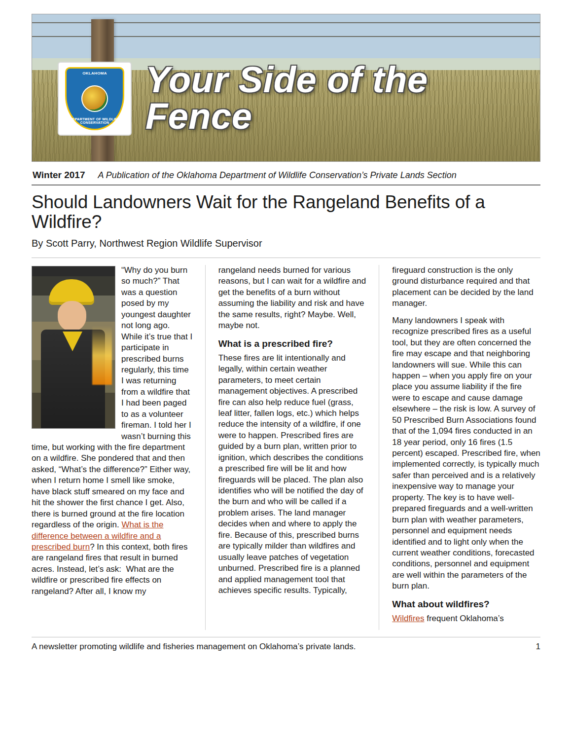OKLAHOMA
DEPARTMENT OF WILDLIFE CONSERVATION
Your Side of the Fence
Winter 2017
A Publication of the Oklahoma Department of Wildlife Conservation’s Private Lands Section
Should Landowners Wait for the Rangeland Benefits of a Wildfire?
By Scott Parry, Northwest Region Wildlife Supervisor
“Why do you burn so much?” That was a question posed by my youngest daughter not long ago. While it’s true that I participate in prescribed burns regularly, this time I was returning from a wildfire that I had been paged to as a volunteer fireman. I told her I wasn’t burning this time, but working with the fire department on a wildfire. She pondered that and then asked, “What’s the difference?” Either way, when I return home I smell like smoke, have black stuff smeared on my face and hit the shower the first chance I get. Also, there is burned ground at the fire location regardless of the origin. What is the difference between a wildfire and a prescribed burn? In this context, both fires are rangeland fires that result in burned acres. Instead, let’s ask: What are the wildfire or prescribed fire effects on rangeland? After all, I know my
rangeland needs burned for various reasons, but I can wait for a wildfire and get the benefits of a burn without assuming the liability and risk and have the same results, right? Maybe. Well, maybe not.
What is a prescribed fire?
These fires are lit intentionally and legally, within certain weather parameters, to meet certain management objectives. A prescribed fire can also help reduce fuel (grass, leaf litter, fallen logs, etc.) which helps reduce the intensity of a wildfire, if one were to happen. Prescribed fires are guided by a burn plan, written prior to ignition, which describes the conditions a prescribed fire will be lit and how fireguards will be placed. The plan also identifies who will be notified the day of the burn and who will be called if a problem arises. The land manager decides when and where to apply the fire. Because of this, prescribed burns are typically milder than wildfires and usually leave patches of vegetation unburned. Prescribed fire is a planned and applied management tool that achieves specific results. Typically,
fireguard construction is the only ground disturbance required and that placement can be decided by the land manager.
Many landowners I speak with recognize prescribed fires as a useful tool, but they are often concerned the fire may escape and that neighboring landowners will sue. While this can happen – when you apply fire on your place you assume liability if the fire were to escape and cause damage elsewhere – the risk is low. A survey of 50 Prescribed Burn Associations found that of the 1,094 fires conducted in an 18 year period, only 16 fires (1.5 percent) escaped. Prescribed fire, when implemented correctly, is typically much safer than perceived and is a relatively inexpensive way to manage your property. The key is to have well-prepared fireguards and a well-written burn plan with weather parameters, personnel and equipment needs identified and to light only when the current weather conditions, forecasted conditions, personnel and equipment are well within the parameters of the burn plan.
What about wildfires?
Wildfires frequent Oklahoma’s
A newsletter promoting wildlife and fisheries management on Oklahoma’s private lands.
1